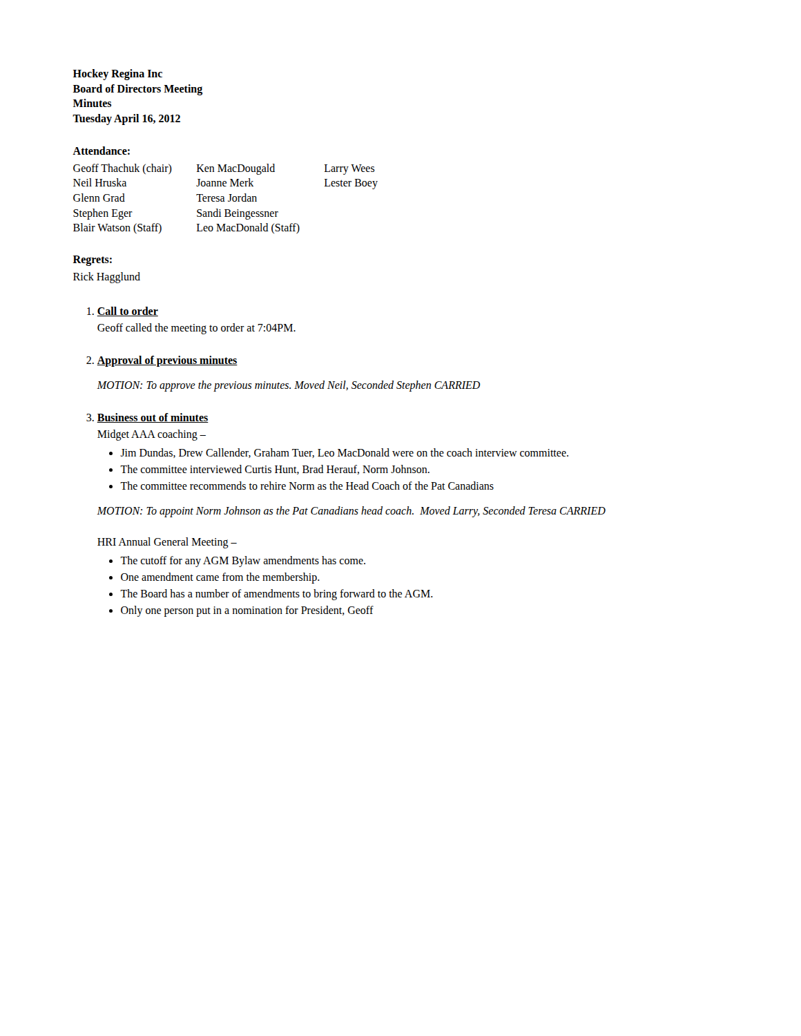Hockey Regina Inc
Board of Directors Meeting
Minutes
Tuesday April 16, 2012
Attendance:
| Geoff Thachuk (chair) | Ken MacDougald | Larry Wees |
| Neil Hruska | Joanne Merk | Lester Boey |
| Glenn Grad | Teresa Jordan | |
| Stephen Eger | Sandi Beingessner | |
| Blair Watson (Staff) | Leo MacDonald (Staff) | |
Regrets:
Rick Hagglund
Call to order
Geoff called the meeting to order at 7:04PM.
Approval of previous minutes
MOTION: To approve the previous minutes. Moved Neil, Seconded Stephen CARRIED
Business out of minutes
Midget AAA coaching –
Jim Dundas, Drew Callender, Graham Tuer, Leo MacDonald were on the coach interview committee.
The committee interviewed Curtis Hunt, Brad Herauf, Norm Johnson.
The committee recommends to rehire Norm as the Head Coach of the Pat Canadians
MOTION: To appoint Norm Johnson as the Pat Canadians head coach. Moved Larry, Seconded Teresa CARRIED
HRI Annual General Meeting –
The cutoff for any AGM Bylaw amendments has come.
One amendment came from the membership.
The Board has a number of amendments to bring forward to the AGM.
Only one person put in a nomination for President, Geoff